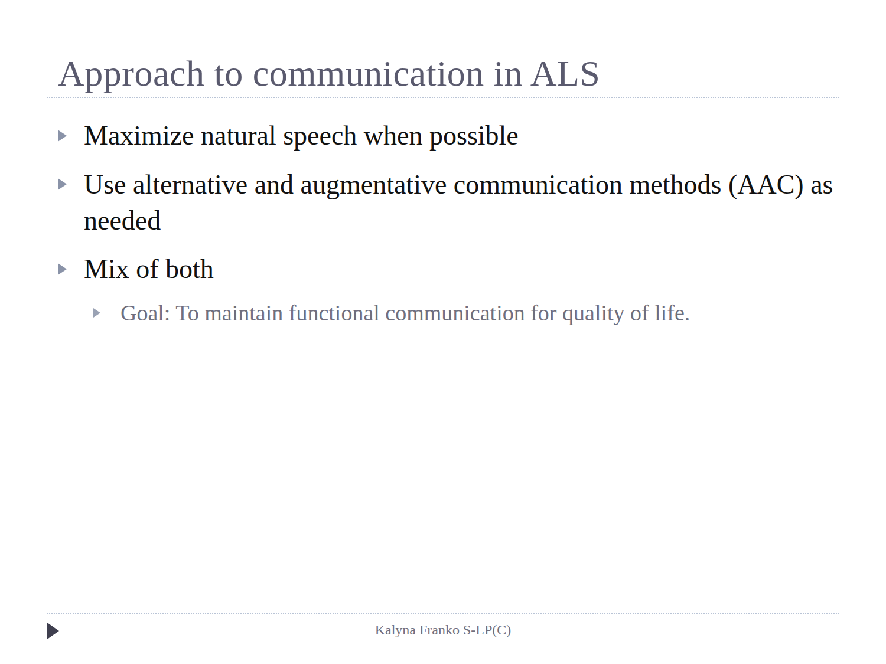Approach to communication in ALS
Maximize natural speech when possible
Use alternative and augmentative communication methods (AAC) as needed
Mix of both
Goal: To maintain functional communication for quality of life.
Kalyna Franko S-LP(C)